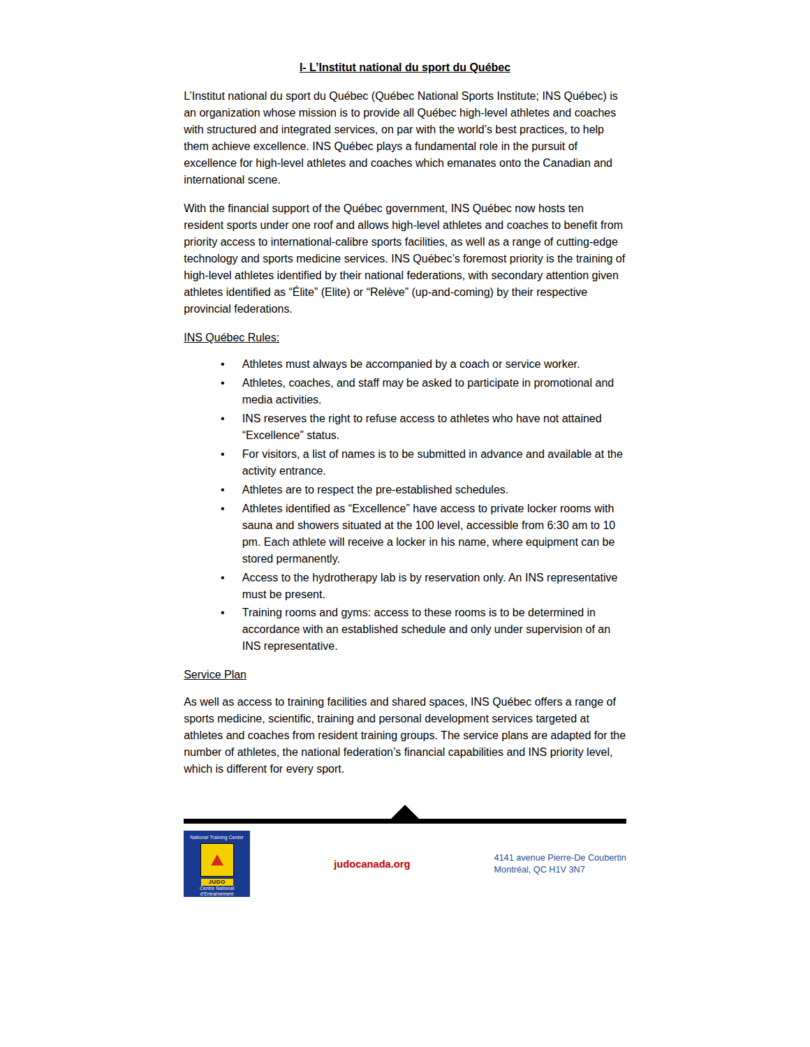I- L’Institut national du sport du Québec
L’Institut national du sport du Québec (Québec National Sports Institute; INS Québec) is an organization whose mission is to provide all Québec high-level athletes and coaches with structured and integrated services, on par with the world’s best practices, to help them achieve excellence. INS Québec plays a fundamental role in the pursuit of excellence for high-level athletes and coaches which emanates onto the Canadian and international scene.
With the financial support of the Québec government, INS Québec now hosts ten resident sports under one roof and allows high-level athletes and coaches to benefit from priority access to international-calibre sports facilities, as well as a range of cutting-edge technology and sports medicine services. INS Québec’s foremost priority is the training of high-level athletes identified by their national federations, with secondary attention given athletes identified as “Élite” (Elite) or “Relève” (up-and-coming) by their respective provincial federations.
INS Québec Rules:
Athletes must always be accompanied by a coach or service worker.
Athletes, coaches, and staff may be asked to participate in promotional and media activities.
INS reserves the right to refuse access to athletes who have not attained “Excellence” status.
For visitors, a list of names is to be submitted in advance and available at the activity entrance.
Athletes are to respect the pre-established schedules.
Athletes identified as “Excellence” have access to private locker rooms with sauna and showers situated at the 100 level, accessible from 6:30 am to 10 pm. Each athlete will receive a locker in his name, where equipment can be stored permanently.
Access to the hydrotherapy lab is by reservation only. An INS representative must be present.
Training rooms and gyms: access to these rooms is to be determined in accordance with an established schedule and only under supervision of an INS representative.
Service Plan
As well as access to training facilities and shared spaces, INS Québec offers a range of sports medicine, scientific, training and personal development services targeted at athletes and coaches from resident training groups. The service plans are adapted for the number of athletes, the national federation’s financial capabilities and INS priority level, which is different for every sport.
National Training Center
JUDO Centre National d'Entraînement
judocanada.org
4141 avenue Pierre-De Coubertin
Montréal, QC H1V 3N7